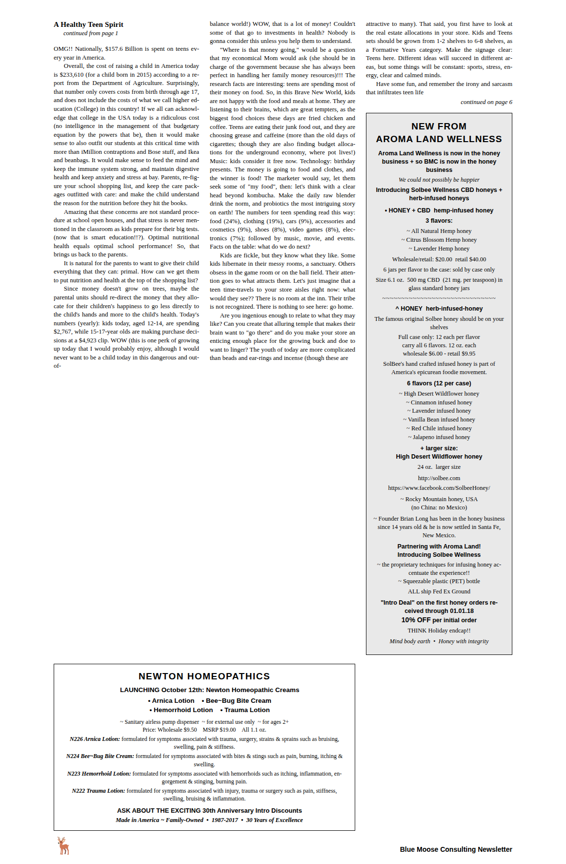A Healthy Teen Spirit
continued from page 1
OMG!! Nationally, $157.6 Billion is spent on teens every year in America.
Overall, the cost of raising a child in America today is $233,610 (for a child born in 2015) according to a report from the Department of Agriculture. Surprisingly, that number only covers costs from birth through age 17, and does not include the costs of what we call higher education (College) in this country! If we all can acknowledge that college in the USA today is a ridiculous cost (no intelligence in the management of that budgetary equation by the powers that be), then it would make sense to also outfit our students at this critical time with more than iMillion contraptions and Bose stuff, and Ikea and beanbags. It would make sense to feed the mind and keep the immune system strong, and maintain digestive health and keep anxiety and stress at bay. Parents, re-figure your school shopping list, and keep the care packages outfitted with care: and make the child understand the reason for the nutrition before they hit the books.
Amazing that these concerns are not standard procedure at school open houses, and that stress is never mentioned in the classroom as kids prepare for their big tests. (now that is smart education!!?). Optimal nutritional health equals optimal school performance! So, that brings us back to the parents.
It is natural for the parents to want to give their child everything that they can: primal. How can we get them to put nutrition and health at the top of the shopping list?
Since money doesn't grow on trees, maybe the parental units should re-direct the money that they allocate for their children's happiness to go less directly to the child's hands and more to the child's health. Today's numbers (yearly): kids today, aged 12-14, are spending $2,767, while 15-17-year olds are making purchase decisions at a $4,923 clip. WOW (this is one perk of growing up today that I would probably enjoy, although I would never want to be a child today in this dangerous and out-of-
balance world!) WOW, that is a lot of money! Couldn't some of that go to investments in health? Nobody is gonna consider this unless you help them to understand.
"Where is that money going," would be a question that my economical Mom would ask (she should be in charge of the government because she has always been perfect in handling her family money resources)!!! The research facts are interesting: teens are spending most of their money on food. So, in this Brave New World, kids are not happy with the food and meals at home. They are listening to their brains, which are great tempters, as the biggest food choices these days are fried chicken and coffee. Teens are eating their junk food out, and they are choosing grease and caffeine (more than the old days of cigarettes; though they are also finding budget allocations for the underground economy, where pot lives!) Music: kids consider it free now. Technology: birthday presents. The money is going to food and clothes, and the winner is food! The marketer would say, let them seek some of "my food", then: let's think with a clear head beyond kombucha. Make the daily raw blender drink the norm, and probiotics the most intriguing story on earth! The numbers for teen spending read this way: food (24%), clothing (19%), cars (9%), accessories and cosmetics (9%), shoes (8%), video games (8%), electronics (7%); followed by music, movie, and events. Facts on the table: what do we do next?
Kids are fickle, but they know what they like. Some kids hibernate in their messy rooms, a sanctuary. Others obsess in the game room or on the ball field. Their attention goes to what attracts them. Let's just imagine that a teen time-travels to your store aisles right now: what would they see?? There is no room at the inn. Their tribe is not recognized. There is nothing to see here: go home.
Are you ingenious enough to relate to what they may like? Can you create that alluring temple that makes their brain want to "go there" and do you make your store an enticing enough place for the growing buck and doe to want to linger? The youth of today are more complicated than beads and ear-rings and incense (though these are
attractive to many). That said, you first have to look at the real estate allocations in your store. Kids and Teens sets should be grown from 1-2 shelves to 6-8 shelves, as a Formative Years category. Make the signage clear: Teens here. Different ideas will succeed in different areas, but some things will be constant: sports, stress, energy, clear and calmed minds.
Have some fun, and remember the irony and sarcasm that infiltrates teen life
continued on page 6
NEW FROM
AROMA LAND WELLNESS
Aroma Land Wellness is now in the honey business + so BMC is now in the honey business
We could not possibly be happier
Introducing Solbee Wellness CBD honeys + herb-infused honeys
• HONEY + CBD hemp-infused honey
3 flavors:
~ All Natural Hemp honey
~ Citrus Blossom Hemp honey
~ Lavender Hemp honey
Wholesale/retail: $20.00 retail $40.00
6 jars per flavor to the case: sold by case only
Size 6.1 oz. 500 mg CBD (21 mg. per teaspoon) in glass standard honey jars
~~~~~~~~~~~~~~~~~~~~~~~~~~~~~~
^ HONEY herb-infused-honey
The famous original Solbee honey should be on your shelves
Full case only: 12 each per flavor
carry all 6 flavors. 12 oz. each
wholesale $6.00 - retail $9.95
SolBee's hand crafted infused honey is part of America's epicurean foodie movement.
6 flavors (12 per case)
~ High Desert Wildflower honey
~ Cinnamon infused honey
~ Lavender infused honey
~ Vanilla Bean infused honey
~ Red Chile infused honey
~ Jalapeno infused honey
+ larger size:
High Desert Wildflower honey
24 oz. larger size
http://solbee.com
https://www.facebook.com/SolbeeHoney/
~ Rocky Mountain honey, USA
(no China: no Mexico)
~ Founder Brian Long has been in the honey business since 14 years old & he is now settled in Santa Fe, New Mexico.
Partnering with Aroma Land!
Introducing Solbee Wellness
~ the proprietary techniques for infusing honey accentuate the experience!!
~ Squeezable plastic (PET) bottle
ALL ship Fed Ex Ground
"Intro Deal" on the first honey orders received through 01.01.18
10% OFF per initial order
THINK Holiday endcap!!
Mind body earth • Honey with integrity
NEWTON HOMEOPATHICS
LAUNCHING October 12th: Newton Homeopathic Creams
• Arnica Lotion • Bee~Bug Bite Cream
• Hemorrhoid Lotion • Trauma Lotion
~ Sanitary airless pump dispenser ~ for external use only ~ for ages 2+
Price: Wholesale $9.50 MSRP $19.00 All 1.1 oz.
N226 Arnica Lotion: formulated for symptoms associated with trauma, surgery, strains & sprains such as bruising, swelling, pain & stiffness.
N224 Bee~Bug Bite Cream: formulated for symptoms associated with bites & stings such as pain, burning, itching & swelling.
N223 Hemorrhoid Lotion: formulated for symptoms associated with hemorrhoids such as itching, inflammation, engorgement & stinging, burning pain.
N222 Trauma Lotion: formulated for symptoms associated with injury, trauma or surgery such as pain, stiffness, swelling, bruising & inflammation.
ASK ABOUT THE EXCITING 30th Anniversary Intro Discounts
Made in America ~ Family-Owned • 1987-2017 • 30 Years of Excellence
🦌
Blue Moose Consulting Newsletter